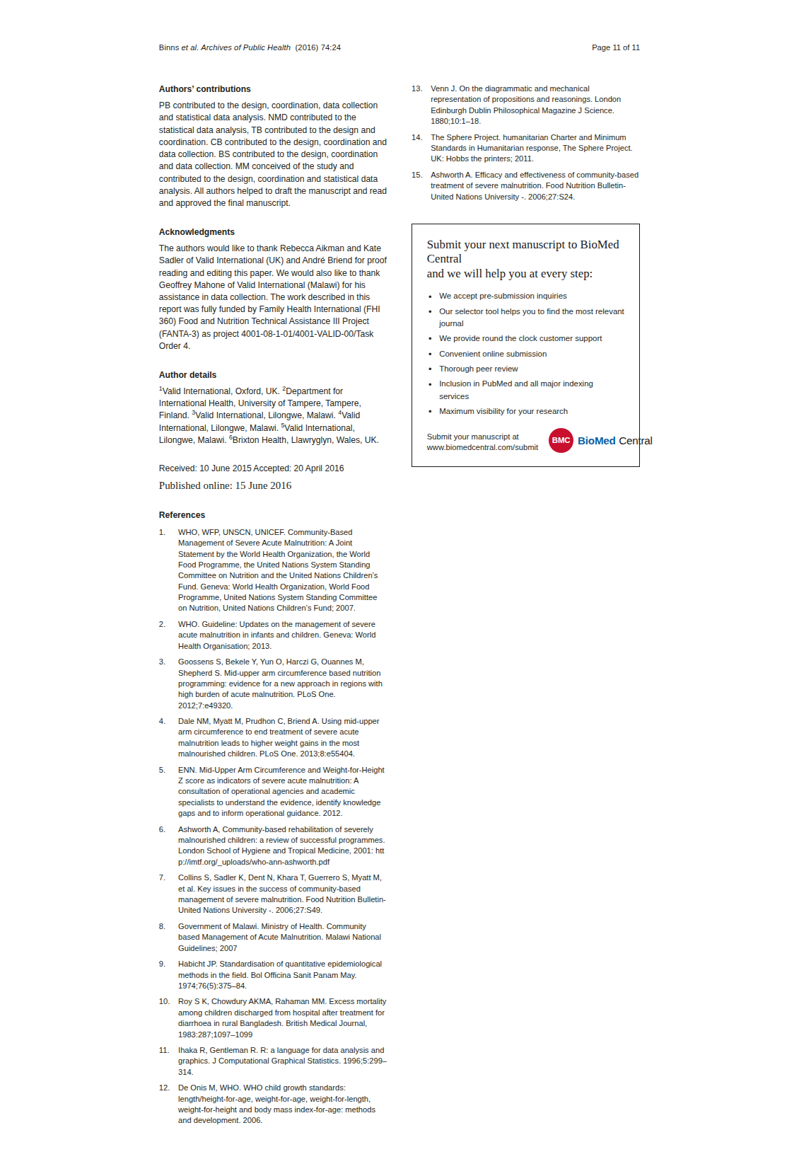Binns et al. Archives of Public Health (2016) 74:24
Page 11 of 11
Authors’ contributions
PB contributed to the design, coordination, data collection and statistical data analysis. NMD contributed to the statistical data analysis, TB contributed to the design and coordination. CB contributed to the design, coordination and data collection. BS contributed to the design, coordination and data collection. MM conceived of the study and contributed to the design, coordination and statistical data analysis. All authors helped to draft the manuscript and read and approved the final manuscript.
Acknowledgments
The authors would like to thank Rebecca Aikman and Kate Sadler of Valid International (UK) and André Briend for proof reading and editing this paper. We would also like to thank Geoffrey Mahone of Valid International (Malawi) for his assistance in data collection. The work described in this report was fully funded by Family Health International (FHI 360) Food and Nutrition Technical Assistance III Project (FANTA-3) as project 4001-08-1-01/4001-VALID-00/Task Order 4.
Author details
1Valid International, Oxford, UK. 2Department for International Health, University of Tampere, Tampere, Finland. 3Valid International, Lilongwe, Malawi. 4Valid International, Lilongwe, Malawi. 5Valid International, Lilongwe, Malawi. 6Brixton Health, Llawryglyn, Wales, UK.
Received: 10 June 2015 Accepted: 20 April 2016
Published online: 15 June 2016
References
WHO, WFP, UNSCN, UNICEF. Community-Based Management of Severe Acute Malnutrition: A Joint Statement by the World Health Organization, the World Food Programme, the United Nations System Standing Committee on Nutrition and the United Nations Children’s Fund. Geneva: World Health Organization, World Food Programme, United Nations System Standing Committee on Nutrition, United Nations Children’s Fund; 2007.
WHO. Guideline: Updates on the management of severe acute malnutrition in infants and children. Geneva: World Health Organisation; 2013.
Goossens S, Bekele Y, Yun O, Harczi G, Ouannes M, Shepherd S. Mid-upper arm circumference based nutrition programming: evidence for a new approach in regions with high burden of acute malnutrition. PLoS One. 2012;7:e49320.
Dale NM, Myatt M, Prudhon C, Briend A. Using mid-upper arm circumference to end treatment of severe acute malnutrition leads to higher weight gains in the most malnourished children. PLoS One. 2013;8:e55404.
ENN. Mid-Upper Arm Circumference and Weight-for-Height Z score as indicators of severe acute malnutrition: A consultation of operational agencies and academic specialists to understand the evidence, identify knowledge gaps and to inform operational guidance. 2012.
Ashworth A, Community-based rehabilitation of severely malnourished children: a review of successful programmes. London School of Hygiene and Tropical Medicine, 2001: http://imtf.org/_uploads/who-ann-ashworth.pdf
Collins S, Sadler K, Dent N, Khara T, Guerrero S, Myatt M, et al. Key issues in the success of community-based management of severe malnutrition. Food Nutrition Bulletin-United Nations University -. 2006;27:S49.
Government of Malawi. Ministry of Health. Community based Management of Acute Malnutrition. Malawi National Guidelines; 2007
Habicht JP. Standardisation of quantitative epidemiological methods in the field. Bol Officina Sanit Panam May. 1974;76(5):375–84.
Roy S K, Chowdury AKMA, Rahaman MM. Excess mortality among children discharged from hospital after treatment for diarrhoea in rural Bangladesh. British Medical Journal, 1983:287;1097–1099
Ihaka R, Gentleman R. R: a language for data analysis and graphics. J Computational Graphical Statistics. 1996;5:299–314.
De Onis M, WHO. WHO child growth standards: length/height-for-age, weight-for-age, weight-for-length, weight-for-height and body mass index-for-age: methods and development. 2006.
Venn J. On the diagrammatic and mechanical representation of propositions and reasonings. London Edinburgh Dublin Philosophical Magazine J Science. 1880;10:1–18.
The Sphere Project. humanitarian Charter and Minimum Standards in Humanitarian response, The Sphere Project. UK: Hobbs the printers; 2011.
Ashworth A. Efficacy and effectiveness of community-based treatment of severe malnutrition. Food Nutrition Bulletin-United Nations University -. 2006;27:S24.
Submit your next manuscript to BioMed Central
and we will help you at every step:
We accept pre-submission inquiries
Our selector tool helps you to find the most relevant journal
We provide round the clock customer support
Convenient online submission
Thorough peer review
Inclusion in PubMed and all major indexing services
Maximum visibility for your research
Submit your manuscript at
www.biomedcentral.com/submit
BMC BioMedCentral